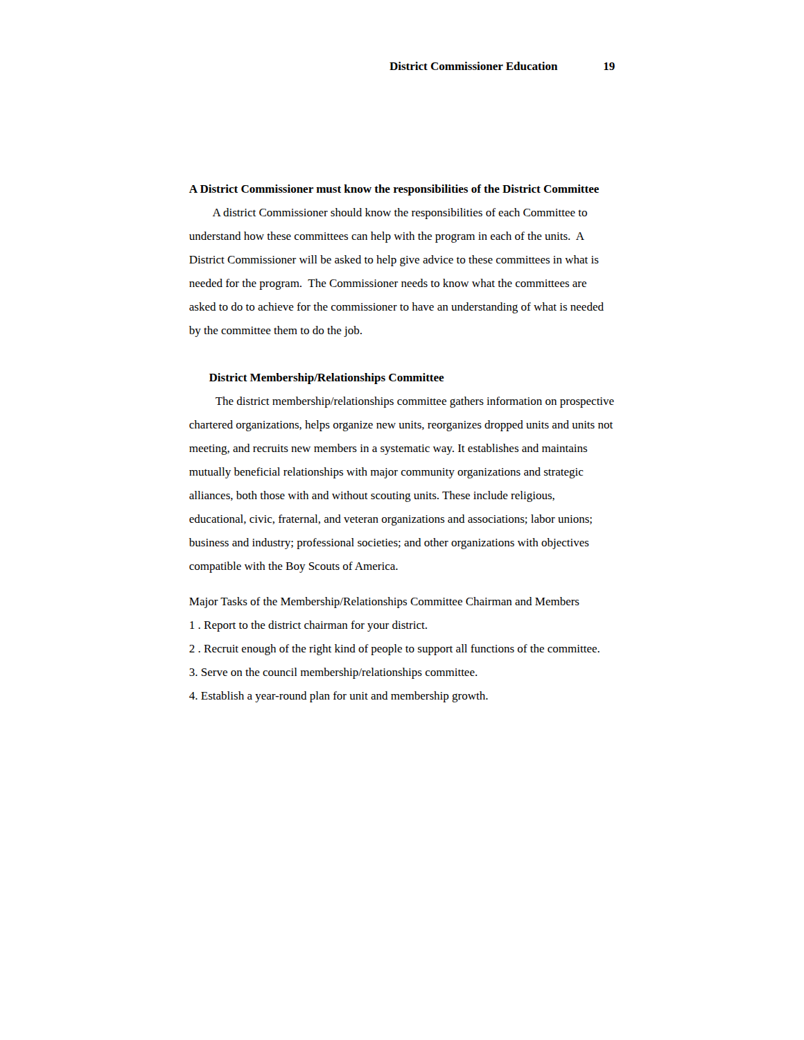District Commissioner Education 19
A District Commissioner must know the responsibilities of the District Committee
A district Commissioner should know the responsibilities of each Committee to understand how these committees can help with the program in each of the units. A District Commissioner will be asked to help give advice to these committees in what is needed for the program. The Commissioner needs to know what the committees are asked to do to achieve for the commissioner to have an understanding of what is needed by the committee them to do the job.
District Membership/Relationships Committee
The district membership/relationships committee gathers information on prospective chartered organizations, helps organize new units, reorganizes dropped units and units not meeting, and recruits new members in a systematic way. It establishes and maintains mutually beneficial relationships with major community organizations and strategic alliances, both those with and without scouting units. These include religious, educational, civic, fraternal, and veteran organizations and associations; labor unions; business and industry; professional societies; and other organizations with objectives compatible with the Boy Scouts of America.
Major Tasks of the Membership/Relationships Committee Chairman and Members
1 . Report to the district chairman for your district.
2 . Recruit enough of the right kind of people to support all functions of the committee.
3. Serve on the council membership/relationships committee.
4. Establish a year-round plan for unit and membership growth.